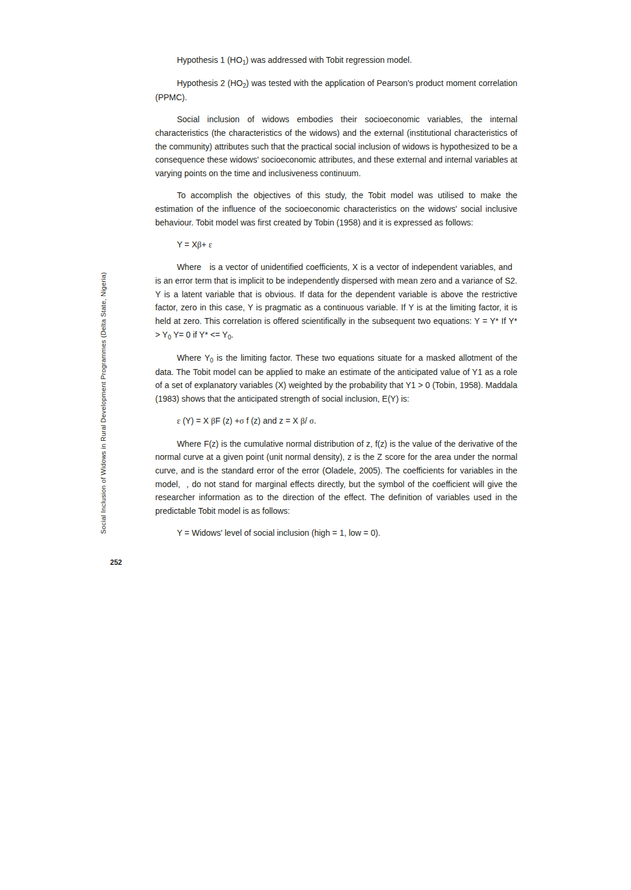Hypothesis 1 (HO1) was addressed with Tobit regression model.
Hypothesis 2 (HO2) was tested with the application of Pearson's product moment correlation (PPMC).
Social inclusion of widows embodies their socioeconomic variables, the internal characteristics (the characteristics of the widows) and the external (institutional characteristics of the community) attributes such that the practical social inclusion of widows is hypothesized to be a consequence these widows' socioeconomic attributes, and these external and internal variables at varying points on the time and inclusiveness continuum.
To accomplish the objectives of this study, the Tobit model was utilised to make the estimation of the influence of the socioeconomic characteristics on the widows' social inclusive behaviour. Tobit model was first created by Tobin (1958) and it is expressed as follows:
Y = Xβ+ ε
Where is a vector of unidentified coefficients, X is a vector of independent variables, and is an error term that is implicit to be independently dispersed with mean zero and a variance of S2. Y is a latent variable that is obvious. If data for the dependent variable is above the restrictive factor, zero in this case, Y is pragmatic as a continuous variable. If Y is at the limiting factor, it is held at zero. This correlation is offered scientifically in the subsequent two equations: Y = Y* If Y* > Y0 Y= 0 if Y* <= Y0.
Where Y0 is the limiting factor. These two equations situate for a masked allotment of the data. The Tobit model can be applied to make an estimate of the anticipated value of Y1 as a role of a set of explanatory variables (X) weighted by the probability that Y1 > 0 (Tobin, 1958). Maddala (1983) shows that the anticipated strength of social inclusion, E(Y) is:
ε (Y) = X β F (z) +σ f (z) and z = X β/ σ.
Where F(z) is the cumulative normal distribution of z, f(z) is the value of the derivative of the normal curve at a given point (unit normal density), z is the Z score for the area under the normal curve, and is the standard error of the error (Oladele, 2005). The coefficients for variables in the model, , do not stand for marginal effects directly, but the symbol of the coefficient will give the researcher information as to the direction of the effect. The definition of variables used in the predictable Tobit model is as follows:
Y = Widows' level of social inclusion (high = 1, low = 0).
Social Inclusion of Widows in Rural Development Programmes (Delta State, Nigeria)
252